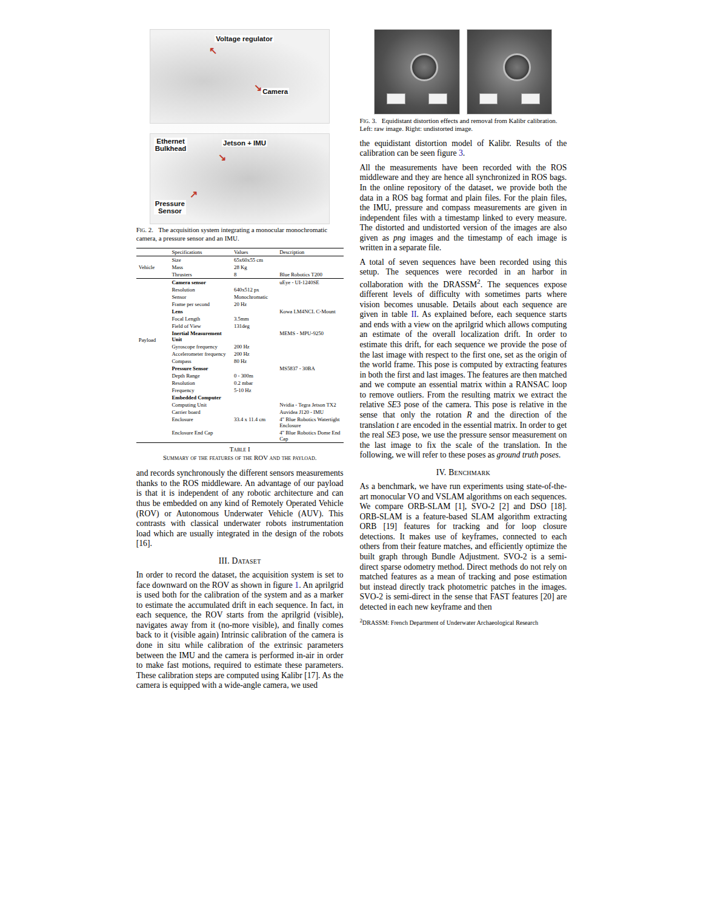Voltage regulator ↖ Camera ↘
Ethernet
Bulkhead Jetson + IMU ↘ Pressure
Sensor ↗
Fig. 2. The acquisition system integrating a monocular monochromatic camera, a pressure sensor and an IMU.
| | Specifications | Values | Description |
| --- | --- | --- | --- |
| Vehicle | Size | 65x60x55 cm | |
| Mass | 28 Kg | |
| Thrusters | 8 | Blue Robotics T200 |
| Payload | Camera sensor | | uEye - UI-1240SE |
| Resolution | 640x512 px | |
| Sensor | Monochromatic | |
| Frame per second | 20 Hz | |
| Lens | | Kowa LM4NCL C-Mount |
| Focal Length | 3.5mm | |
| Field of View | 131deg | |
| Inertial Measurement Unit | | MEMS - MPU-9250 |
| Gyroscope frequency | 200 Hz | |
| Accelerometer frequency | 200 Hz | |
| Compass | 80 Hz | |
| Pressure Sensor | | MS5837 - 30BA |
| Depth Range | 0 - 300m | |
| Resolution | 0.2 mbar | |
| Frequency | 5-10 Hz | |
| Embedded Computer | | |
| | Computing Unit | | Nvidia - Tegra Jetson TX2 |
| | Carrier board | | Auvidea J120 - IMU |
| | Enclosure | 33.4 x 11.4 cm | 4" Blue Robotics Watertight Enclosure |
| | Enclosure End Cap | | 4" Blue Robotics Dome End Cap |
Table I Summary of the features of the ROV and the payload.
and records synchronously the different sensors measurements thanks to the ROS middleware. An advantage of our payload is that it is independent of any robotic architecture and can thus be embedded on any kind of Remotely Operated Vehicle (ROV) or Autonomous Underwater Vehicle (AUV). This contrasts with classical underwater robots instrumentation load which are usually integrated in the design of the robots [16].
III. Dataset
In order to record the dataset, the acquisition system is set to face downward on the ROV as shown in figure 1. An aprilgrid is used both for the calibration of the system and as a marker to estimate the accumulated drift in each sequence. In fact, in each sequence, the ROV starts from the aprilgrid (visible), navigates away from it (no-more visible), and finally comes back to it (visible again) Intrinsic calibration of the camera is done in situ while calibration of the extrinsic parameters between the IMU and the camera is performed in-air in order to make fast motions, required to estimate these parameters. These calibration steps are computed using Kalibr [17]. As the camera is equipped with a wide-angle camera, we used
Fig. 3. Equidistant distortion effects and removal from Kalibr calibration. Left: raw image. Right: undistorted image.
the equidistant distortion model of Kalibr. Results of the calibration can be seen figure 3.
All the measurements have been recorded with the ROS middleware and they are hence all synchronized in ROS bags. In the online repository of the dataset, we provide both the data in a ROS bag format and plain files. For the plain files, the IMU, pressure and compass measurements are given in independent files with a timestamp linked to every measure. The distorted and undistorted version of the images are also given as png images and the timestamp of each image is written in a separate file.
A total of seven sequences have been recorded using this setup. The sequences were recorded in an harbor in collaboration with the DRASSM2. The sequences expose different levels of difficulty with sometimes parts where vision becomes unusable. Details about each sequence are given in table II. As explained before, each sequence starts and ends with a view on the aprilgrid which allows computing an estimate of the overall localization drift. In order to estimate this drift, for each sequence we provide the pose of the last image with respect to the first one, set as the origin of the world frame. This pose is computed by extracting features in both the first and last images. The features are then matched and we compute an essential matrix within a RANSAC loop to remove outliers. From the resulting matrix we extract the relative SE3 pose of the camera. This pose is relative in the sense that only the rotation R and the direction of the translation t are encoded in the essential matrix. In order to get the real SE3 pose, we use the pressure sensor measurement on the last image to fix the scale of the translation. In the following, we will refer to these poses as ground truth poses.
IV. Benchmark
As a benchmark, we have run experiments using state-of-the-art monocular VO and VSLAM algorithms on each sequences. We compare ORB-SLAM [1], SVO-2 [2] and DSO [18]. ORB-SLAM is a feature-based SLAM algorithm extracting ORB [19] features for tracking and for loop closure detections. It makes use of keyframes, connected to each others from their feature matches, and efficiently optimize the built graph through Bundle Adjustment. SVO-2 is a semi-direct sparse odometry method. Direct methods do not rely on matched features as a mean of tracking and pose estimation but instead directly track photometric patches in the images. SVO-2 is semi-direct in the sense that FAST features [20] are detected in each new keyframe and then
2DRASSM: French Department of Underwater Archaeological Research